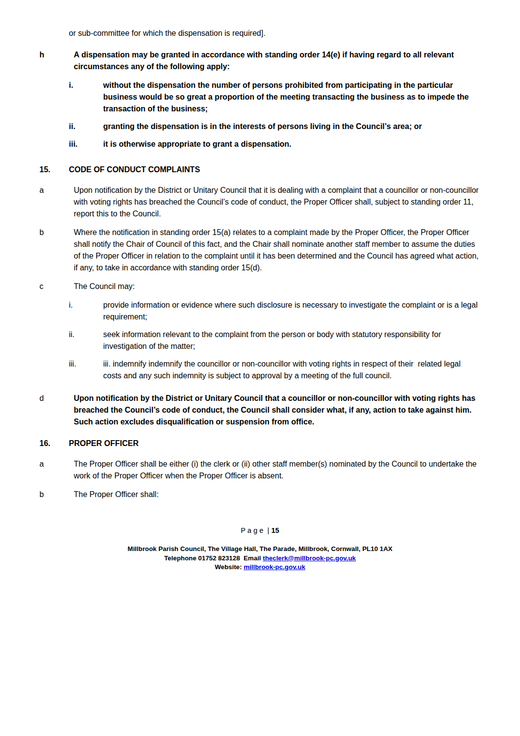or sub-committee for which the dispensation is required].
h
A dispensation may be granted in accordance with standing order 14(e) if having regard to all relevant circumstances any of the following apply:
i.
without the dispensation the number of persons prohibited from participating in the particular business would be so great a proportion of the meeting transacting the business as to impede the transaction of the business;
ii.
granting the dispensation is in the interests of persons living in the Council’s area; or
iii.
it is otherwise appropriate to grant a dispensation.
15. CODE OF CONDUCT COMPLAINTS
a
Upon notification by the District or Unitary Council that it is dealing with a complaint that a councillor or non-councillor with voting rights has breached the Council’s code of conduct, the Proper Officer shall, subject to standing order 11, report this to the Council.
b
Where the notification in standing order 15(a) relates to a complaint made by the Proper Officer, the Proper Officer shall notify the Chair of Council of this fact, and the Chair shall nominate another staff member to assume the duties of the Proper Officer in relation to the complaint until it has been determined and the Council has agreed what action, if any, to take in accordance with standing order 15(d).
c
The Council may:
i.
provide information or evidence where such disclosure is necessary to investigate the complaint or is a legal requirement;
ii.
seek information relevant to the complaint from the person or body with statutory responsibility for investigation of the matter;
iii.
iii. indemnify indemnify the councillor or non-councillor with voting rights in respect of their related legal costs and any such indemnity is subject to approval by a meeting of the full council.
d
Upon notification by the District or Unitary Council that a councillor or non-councillor with voting rights has breached the Council’s code of conduct, the Council shall consider what, if any, action to take against him. Such action excludes disqualification or suspension from office.
16. PROPER OFFICER
a
The Proper Officer shall be either (i) the clerk or (ii) other staff member(s) nominated by the Council to undertake the work of the Proper Officer when the Proper Officer is absent.
b
The Proper Officer shall:
P a g e | 15
Millbrook Parish Council, The Village Hall, The Parade, Millbrook, Cornwall, PL10 1AX
Telephone 01752 823128 Email theclerk@millbrook-pc.gov.uk
Website: millbrook-pc.gov.uk